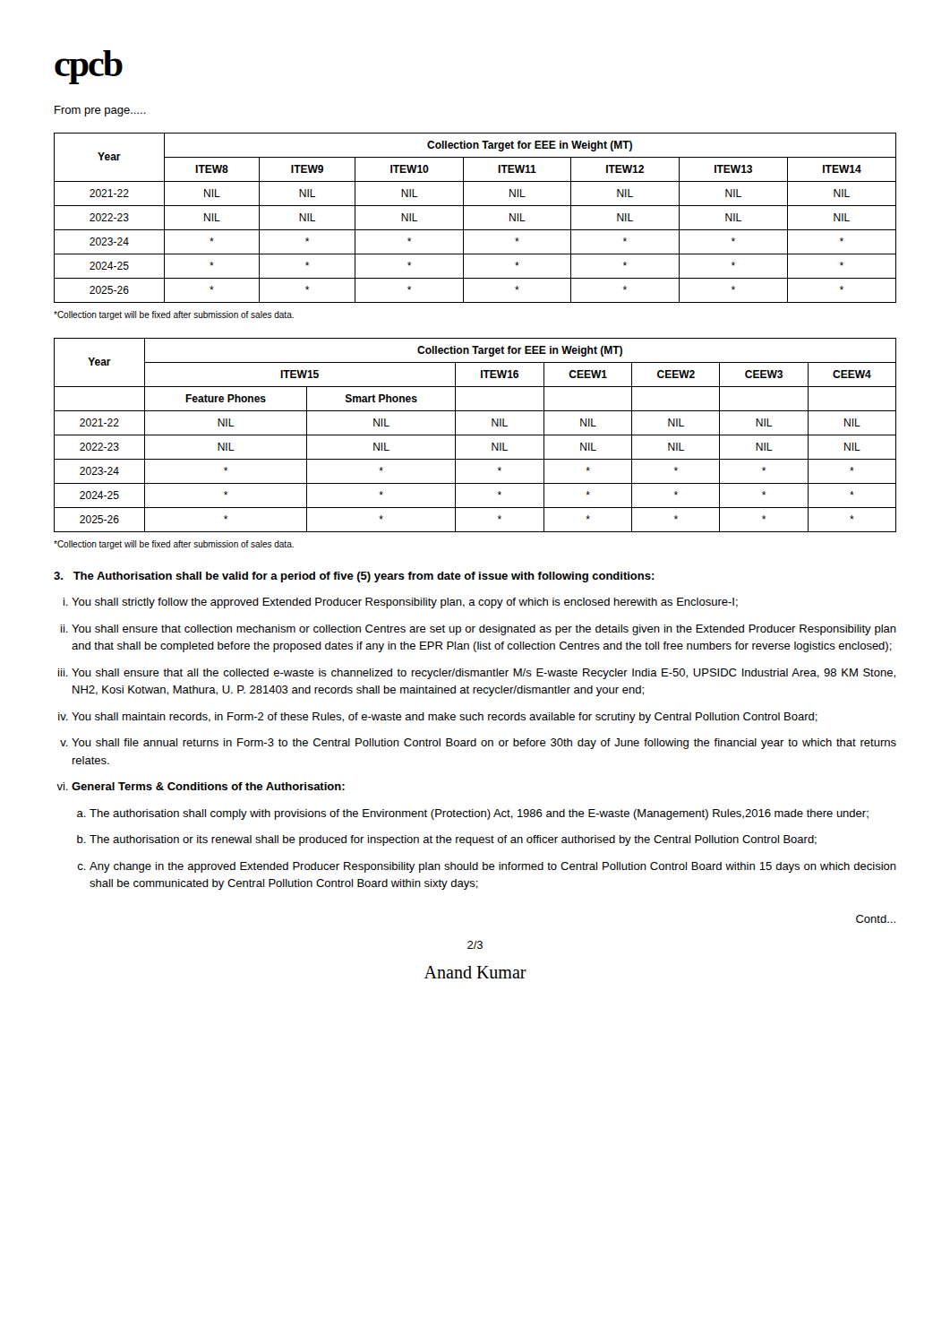cpcb
From pre page.....
| Year | Collection Target for EEE in Weight (MT) |
| --- | --- |
| ITEW8 | ITEW9 | ITEW10 | ITEW11 | ITEW12 | ITEW13 | ITEW14 |
| 2021-22 | NIL | NIL | NIL | NIL | NIL | NIL | NIL |
| 2022-23 | NIL | NIL | NIL | NIL | NIL | NIL | NIL |
| 2023-24 | * | * | * | * | * | * | * |
| 2024-25 | * | * | * | * | * | * | * |
| 2025-26 | * | * | * | * | * | * | * |
*Collection target will be fixed after submission of sales data.
| Year | Collection Target for EEE in Weight (MT) |
| --- | --- |
| ITEW15 | ITEW16 | CEEW1 | CEEW2 | CEEW3 | CEEW4 |
| | Feature Phones | Smart Phones | | | | | |
| 2021-22 | NIL | NIL | NIL | NIL | NIL | NIL | NIL |
| 2022-23 | NIL | NIL | NIL | NIL | NIL | NIL | NIL |
| 2023-24 | * | * | * | * | * | * | * |
| 2024-25 | * | * | * | * | * | * | * |
| 2025-26 | * | * | * | * | * | * | * |
*Collection target will be fixed after submission of sales data.
3. The Authorisation shall be valid for a period of five (5) years from date of issue with following conditions:
You shall strictly follow the approved Extended Producer Responsibility plan, a copy of which is enclosed herewith as Enclosure-I;
You shall ensure that collection mechanism or collection Centres are set up or designated as per the details given in the Extended Producer Responsibility plan and that shall be completed before the proposed dates if any in the EPR Plan (list of collection Centres and the toll free numbers for reverse logistics enclosed);
You shall ensure that all the collected e-waste is channelized to recycler/dismantler M/s E-waste Recycler India E-50, UPSIDC Industrial Area, 98 KM Stone, NH2, Kosi Kotwan, Mathura, U. P. 281403 and records shall be maintained at recycler/dismantler and your end;
You shall maintain records, in Form-2 of these Rules, of e-waste and make such records available for scrutiny by Central Pollution Control Board;
You shall file annual returns in Form-3 to the Central Pollution Control Board on or before 30th day of June following the financial year to which that returns relates.
General Terms & Conditions of the Authorisation:
The authorisation shall comply with provisions of the Environment (Protection) Act, 1986 and the E-waste (Management) Rules,2016 made there under;
The authorisation or its renewal shall be produced for inspection at the request of an officer authorised by the Central Pollution Control Board;
Any change in the approved Extended Producer Responsibility plan should be informed to Central Pollution Control Board within 15 days on which decision shall be communicated by Central Pollution Control Board within sixty days;
Contd...
2/3
Anand Kumar